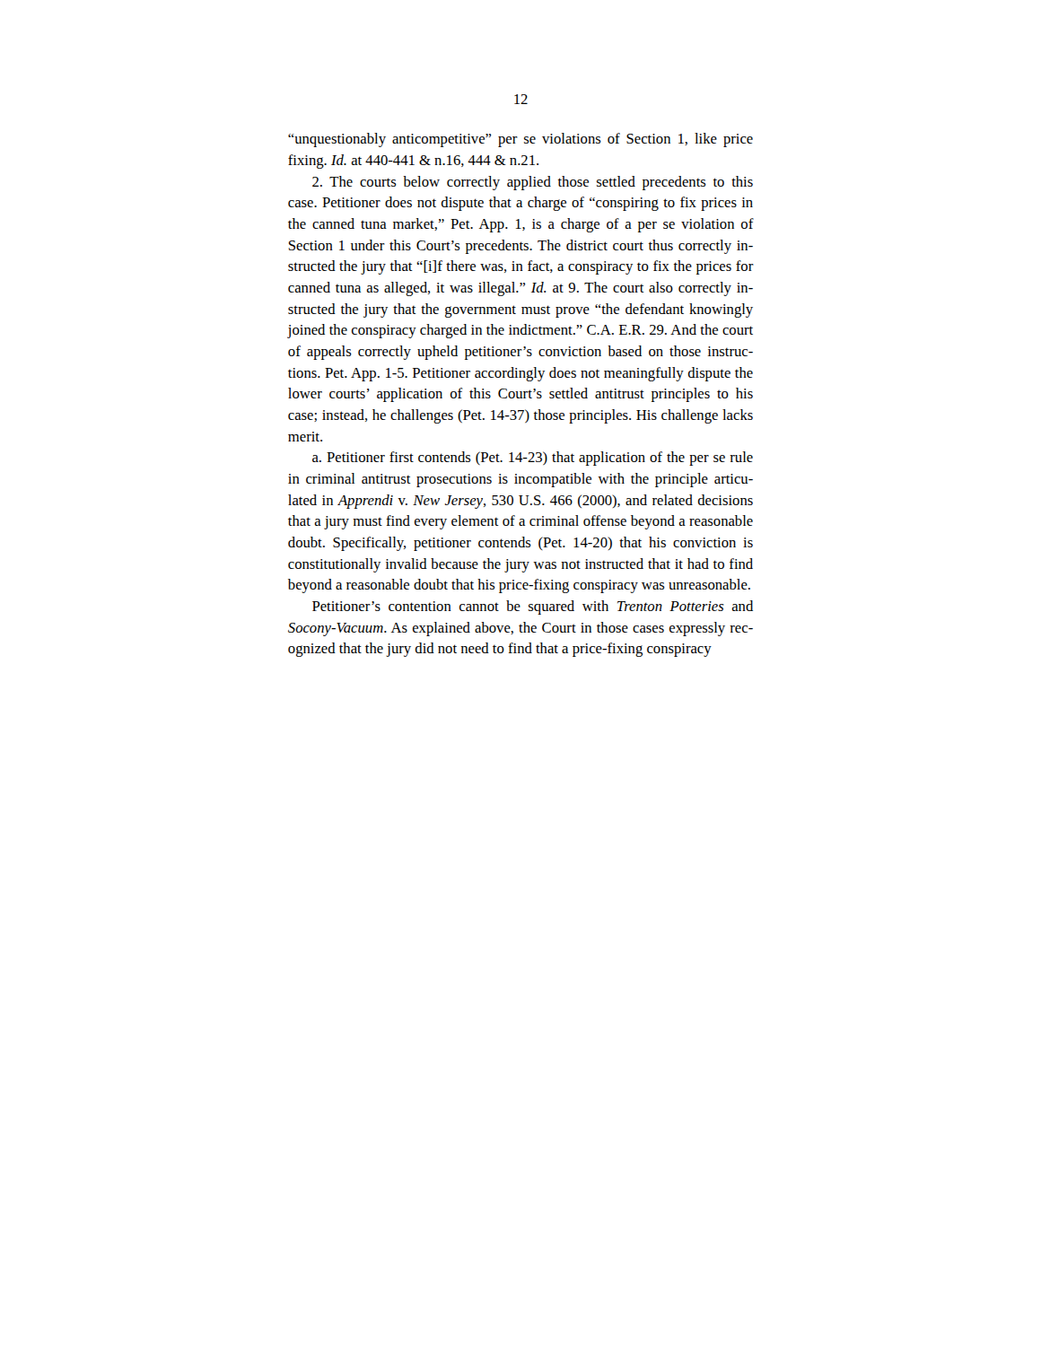12
“unquestionably anticompetitive” per se violations of Section 1, like price fixing. Id. at 440-441 & n.16, 444 & n.21.
2. The courts below correctly applied those settled precedents to this case. Petitioner does not dispute that a charge of “conspiring to fix prices in the canned tuna market,” Pet. App. 1, is a charge of a per se violation of Section 1 under this Court’s precedents. The district court thus correctly instructed the jury that “[i]f there was, in fact, a conspiracy to fix the prices for canned tuna as alleged, it was illegal.” Id. at 9. The court also correctly instructed the jury that the government must prove “the defendant knowingly joined the conspiracy charged in the indictment.” C.A. E.R. 29. And the court of appeals correctly upheld petitioner’s conviction based on those instructions. Pet. App. 1-5. Petitioner accordingly does not meaningfully dispute the lower courts’ application of this Court’s settled antitrust principles to his case; instead, he challenges (Pet. 14-37) those principles. His challenge lacks merit.
a. Petitioner first contends (Pet. 14-23) that application of the per se rule in criminal antitrust prosecutions is incompatible with the principle articulated in Apprendi v. New Jersey, 530 U.S. 466 (2000), and related decisions that a jury must find every element of a criminal offense beyond a reasonable doubt. Specifically, petitioner contends (Pet. 14-20) that his conviction is constitutionally invalid because the jury was not instructed that it had to find beyond a reasonable doubt that his price-fixing conspiracy was unreasonable.
Petitioner’s contention cannot be squared with Trenton Potteries and Socony-Vacuum. As explained above, the Court in those cases expressly recognized that the jury did not need to find that a price-fixing conspiracy